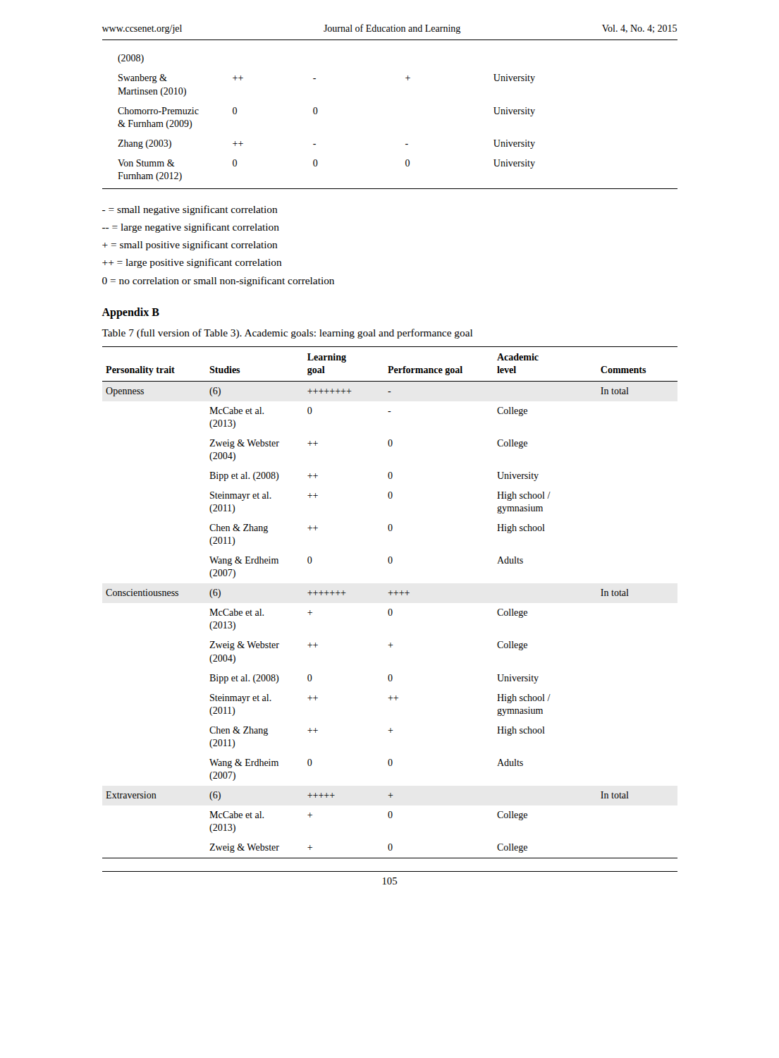www.ccsenet.org/jel
Journal of Education and Learning
Vol. 4, No. 4; 2015
| (2008) | | | | | |
| Swanberg & Martinsen (2010) | ++ | - | + | University | |
| Chomorro-Premuzic & Furnham (2009) | 0 | 0 | | University | |
| Zhang (2003) | ++ | - | - | University | |
| Von Stumm & Furnham (2012) | 0 | 0 | 0 | University | |
- = small negative significant correlation
-- = large negative significant correlation
+ = small positive significant correlation
++ = large positive significant correlation
0 = no correlation or small non-significant correlation
Appendix B
Table 7 (full version of Table 3). Academic goals: learning goal and performance goal
| Personality trait | Studies | Learning goal | Performance goal | Academic level | Comments |
| --- | --- | --- | --- | --- | --- |
| Openness | (6) | ++++++++ | - | | In total |
| | McCabe et al. (2013) | 0 | - | College | |
| | Zweig & Webster (2004) | ++ | 0 | College | |
| | Bipp et al. (2008) | ++ | 0 | University | |
| | Steinmayr et al. (2011) | ++ | 0 | High school / gymnasium | |
| | Chen & Zhang (2011) | ++ | 0 | High school | |
| | Wang & Erdheim (2007) | 0 | 0 | Adults | |
| Conscientiousness | (6) | +++++++ | ++++ | | In total |
| | McCabe et al. (2013) | + | 0 | College | |
| | Zweig & Webster (2004) | ++ | + | College | |
| | Bipp et al. (2008) | 0 | 0 | University | |
| | Steinmayr et al. (2011) | ++ | ++ | High school / gymnasium | |
| | Chen & Zhang (2011) | ++ | + | High school | |
| | Wang & Erdheim (2007) | 0 | 0 | Adults | |
| Extraversion | (6) | +++++ | + | | In total |
| | McCabe et al. (2013) | + | 0 | College | |
| | Zweig & Webster | + | 0 | College | |
105